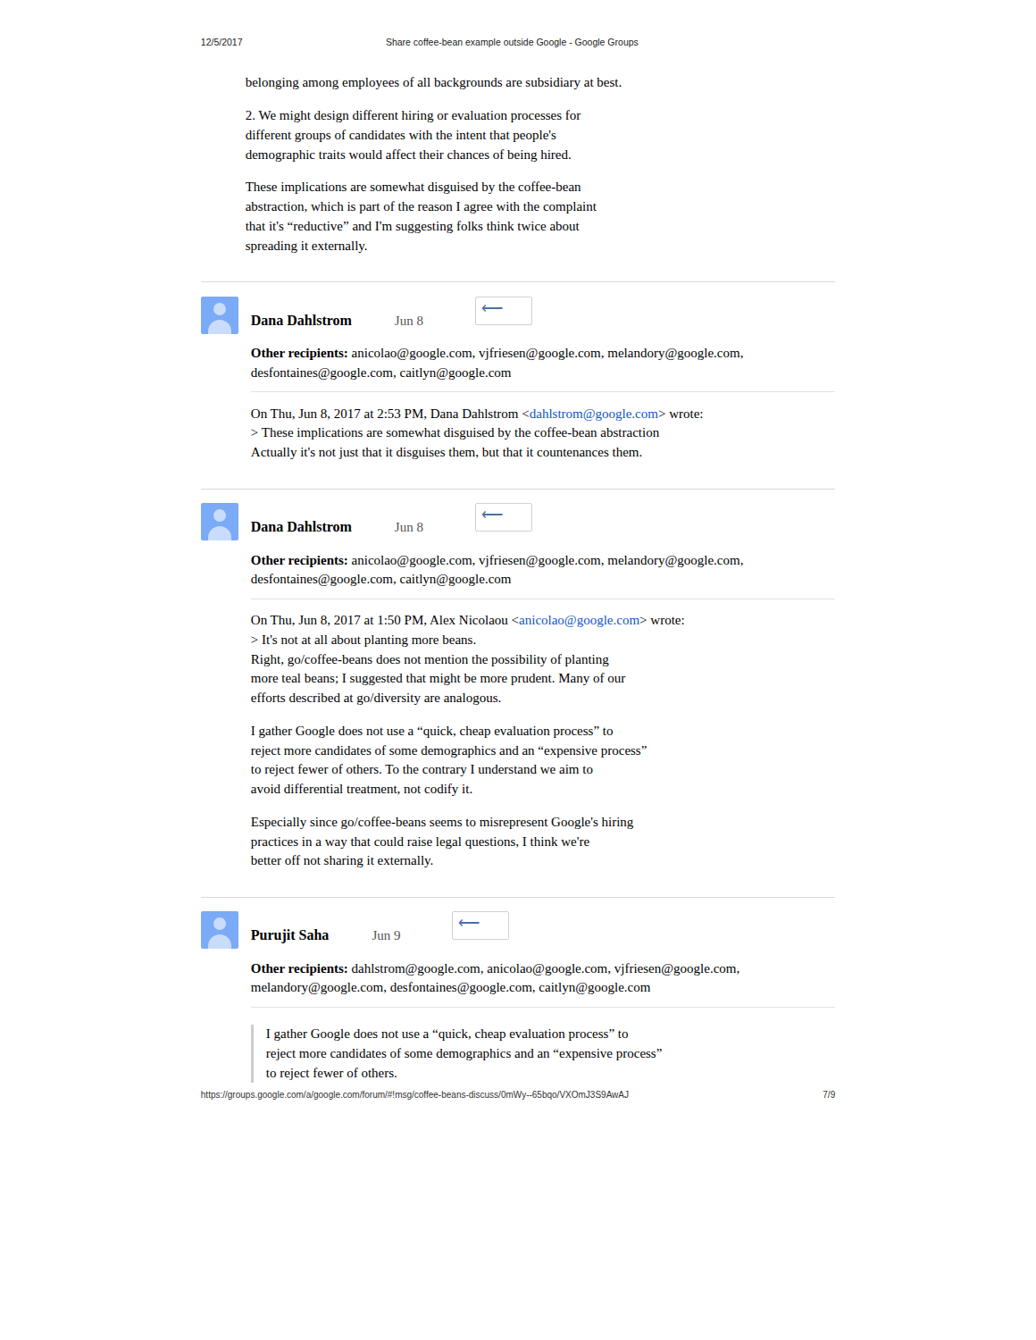12/5/2017
Share coffee-bean example outside Google - Google Groups
belonging among employees of all backgrounds are subsidiary at best.
2. We might design different hiring or evaluation processes for
different groups of candidates with the intent that people's
demographic traits would affect their chances of being hired.
These implications are somewhat disguised by the coffee-bean
abstraction, which is part of the reason I agree with the complaint
that it's “reductive” and I'm suggesting folks think twice about
spreading it externally.
Dana Dahlstrom Jun 8 ⟵
Other recipients: anicolao@google.com, vjfriesen@google.com, melandory@google.com, desfontaines@google.com, caitlyn@google.com
On Thu, Jun 8, 2017 at 2:53 PM, Dana Dahlstrom <dahlstrom@google.com> wrote:
> These implications are somewhat disguised by the coffee-bean abstraction
Actually it's not just that it disguises them, but that it countenances them.
Dana Dahlstrom Jun 8 ⟵
Other recipients: anicolao@google.com, vjfriesen@google.com, melandory@google.com, desfontaines@google.com, caitlyn@google.com
On Thu, Jun 8, 2017 at 1:50 PM, Alex Nicolaou <anicolao@google.com> wrote:
> It's not at all about planting more beans.
Right, go/coffee-beans does not mention the possibility of planting
more teal beans; I suggested that might be more prudent. Many of our
efforts described at go/diversity are analogous.
I gather Google does not use a “quick, cheap evaluation process” to
reject more candidates of some demographics and an “expensive process”
to reject fewer of others. To the contrary I understand we aim to
avoid differential treatment, not codify it.
Especially since go/coffee-beans seems to misrepresent Google's hiring
practices in a way that could raise legal questions, I think we're
better off not sharing it externally.
Purujit Saha Jun 9 ⟵
Other recipients: dahlstrom@google.com, anicolao@google.com, vjfriesen@google.com, melandory@google.com, desfontaines@google.com, caitlyn@google.com
I gather Google does not use a “quick, cheap evaluation process” to
reject more candidates of some demographics and an “expensive process”
to reject fewer of others.
https://groups.google.com/a/google.com/forum/#!msg/coffee-beans-discuss/0mWy--65bqo/VXOmJ3S9AwAJ 7/9